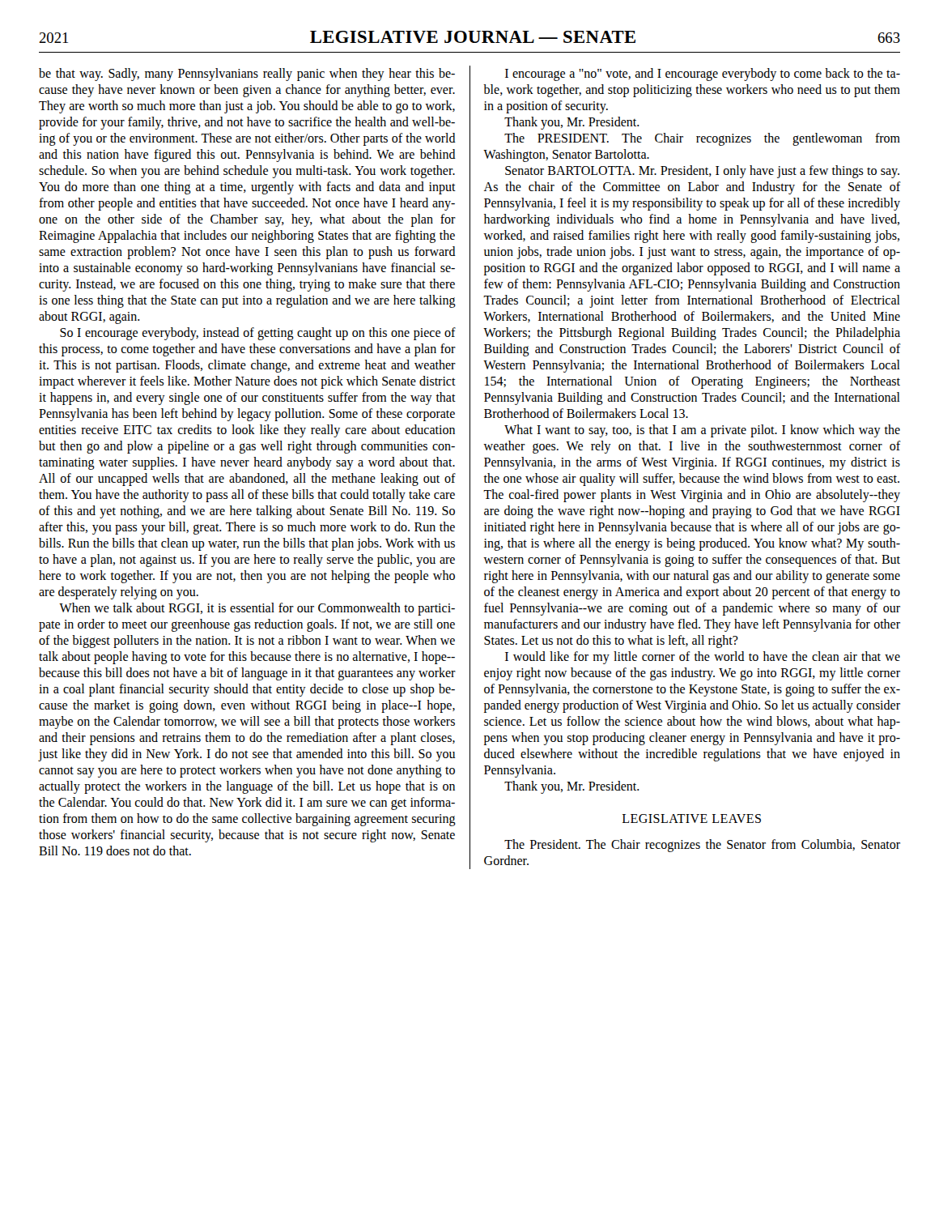2021 LEGISLATIVE JOURNAL — SENATE 663
be that way. Sadly, many Pennsylvanians really panic when they hear this because they have never known or been given a chance for anything better, ever. They are worth so much more than just a job. You should be able to go to work, provide for your family, thrive, and not have to sacrifice the health and well-being of you or the environment. These are not either/ors. Other parts of the world and this nation have figured this out. Pennsylvania is behind. We are behind schedule. So when you are behind schedule you multi-task. You work together. You do more than one thing at a time, urgently with facts and data and input from other people and entities that have succeeded. Not once have I heard anyone on the other side of the Chamber say, hey, what about the plan for Reimagine Appalachia that includes our neighboring States that are fighting the same extraction problem? Not once have I seen this plan to push us forward into a sustainable economy so hard-working Pennsylvanians have financial security. Instead, we are focused on this one thing, trying to make sure that there is one less thing that the State can put into a regulation and we are here talking about RGGI, again.
So I encourage everybody, instead of getting caught up on this one piece of this process, to come together and have these conversations and have a plan for it. This is not partisan. Floods, climate change, and extreme heat and weather impact wherever it feels like. Mother Nature does not pick which Senate district it happens in, and every single one of our constituents suffer from the way that Pennsylvania has been left behind by legacy pollution. Some of these corporate entities receive EITC tax credits to look like they really care about education but then go and plow a pipeline or a gas well right through communities contaminating water supplies. I have never heard anybody say a word about that. All of our uncapped wells that are abandoned, all the methane leaking out of them. You have the authority to pass all of these bills that could totally take care of this and yet nothing, and we are here talking about Senate Bill No. 119. So after this, you pass your bill, great. There is so much more work to do. Run the bills. Run the bills that clean up water, run the bills that plan jobs. Work with us to have a plan, not against us. If you are here to really serve the public, you are here to work together. If you are not, then you are not helping the people who are desperately relying on you.
When we talk about RGGI, it is essential for our Commonwealth to participate in order to meet our greenhouse gas reduction goals. If not, we are still one of the biggest polluters in the nation. It is not a ribbon I want to wear. When we talk about people having to vote for this because there is no alternative, I hope--because this bill does not have a bit of language in it that guarantees any worker in a coal plant financial security should that entity decide to close up shop because the market is going down, even without RGGI being in place--I hope, maybe on the Calendar tomorrow, we will see a bill that protects those workers and their pensions and retrains them to do the remediation after a plant closes, just like they did in New York. I do not see that amended into this bill. So you cannot say you are here to protect workers when you have not done anything to actually protect the workers in the language of the bill. Let us hope that is on the Calendar. You could do that. New York did it. I am sure we can get information from them on how to do the same collective bargaining agreement securing those workers' financial security, because that is not secure right now, Senate Bill No. 119 does not do that.
I encourage a "no" vote, and I encourage everybody to come back to the table, work together, and stop politicizing these workers who need us to put them in a position of security.
Thank you, Mr. President.
The PRESIDENT. The Chair recognizes the gentlewoman from Washington, Senator Bartolotta.
Senator BARTOLOTTA. Mr. President, I only have just a few things to say. As the chair of the Committee on Labor and Industry for the Senate of Pennsylvania, I feel it is my responsibility to speak up for all of these incredibly hardworking individuals who find a home in Pennsylvania and have lived, worked, and raised families right here with really good family-sustaining jobs, union jobs, trade union jobs. I just want to stress, again, the importance of opposition to RGGI and the organized labor opposed to RGGI, and I will name a few of them: Pennsylvania AFL-CIO; Pennsylvania Building and Construction Trades Council; a joint letter from International Brotherhood of Electrical Workers, International Brotherhood of Boilermakers, and the United Mine Workers; the Pittsburgh Regional Building Trades Council; the Philadelphia Building and Construction Trades Council; the Laborers' District Council of Western Pennsylvania; the International Brotherhood of Boilermakers Local 154; the International Union of Operating Engineers; the Northeast Pennsylvania Building and Construction Trades Council; and the International Brotherhood of Boilermakers Local 13.
What I want to say, too, is that I am a private pilot. I know which way the weather goes. We rely on that. I live in the southwesternmost corner of Pennsylvania, in the arms of West Virginia. If RGGI continues, my district is the one whose air quality will suffer, because the wind blows from west to east. The coal-fired power plants in West Virginia and in Ohio are absolutely--they are doing the wave right now--hoping and praying to God that we have RGGI initiated right here in Pennsylvania because that is where all of our jobs are going, that is where all the energy is being produced. You know what? My southwestern corner of Pennsylvania is going to suffer the consequences of that. But right here in Pennsylvania, with our natural gas and our ability to generate some of the cleanest energy in America and export about 20 percent of that energy to fuel Pennsylvania--we are coming out of a pandemic where so many of our manufacturers and our industry have fled. They have left Pennsylvania for other States. Let us not do this to what is left, all right?
I would like for my little corner of the world to have the clean air that we enjoy right now because of the gas industry. We go into RGGI, my little corner of Pennsylvania, the cornerstone to the Keystone State, is going to suffer the expanded energy production of West Virginia and Ohio. So let us actually consider science. Let us follow the science about how the wind blows, about what happens when you stop producing cleaner energy in Pennsylvania and have it produced elsewhere without the incredible regulations that we have enjoyed in Pennsylvania.
Thank you, Mr. President.
Legislative Leaves
The President. The Chair recognizes the Senator from Columbia, Senator Gordner.